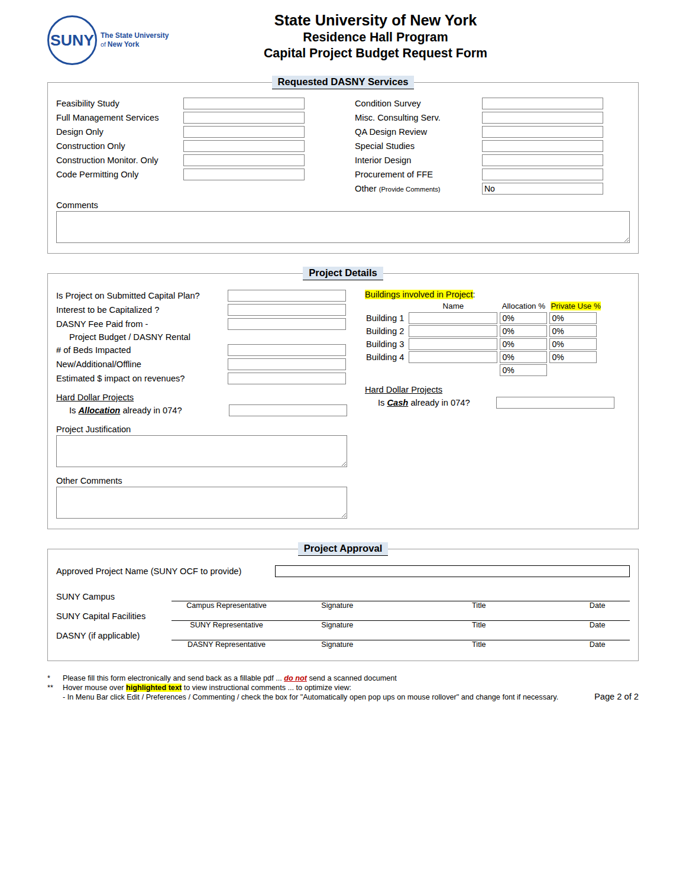SUNY The State University
of New York
State University of New York
Residence Hall Program
Capital Project Budget Request Form
Requested DASNY Services
Feasibility Study
Full Management Services
Design Only
Construction Only
Construction Monitor. Only
Code Permitting Only
Condition Survey
Misc. Consulting Serv.
QA Design Review
Special Studies
Interior Design
Procurement of FFE
Other (Provide Comments)
Comments
Project Details
Is Project on Submitted Capital Plan?
Interest to be Capitalized ?
DASNY Fee Paid from -
Project Budget / DASNY Rental
# of Beds Impacted
New/Additional/Offline
Estimated $ impact on revenues?
Hard Dollar Projects
Is Allocation already in 074?
Project Justification
Other Comments
Buildings involved in Project:
| | Name | Allocation % | Private Use % |
| --- | --- | --- | --- |
| Building 1 | | | |
| Building 2 | | | |
| Building 3 | | | |
| Building 4 | | | |
Hard Dollar Projects
Is Cash already in 074?
Project Approval
Approved Project Name (SUNY OCF to provide)
| SUNY Campus | | | | |
| | Campus Representative | Signature | Title | Date |
| SUNY Capital Facilities | | | | |
| | SUNY Representative | Signature | Title | Date |
| DASNY (if applicable) | | | | |
| | DASNY Representative | Signature | Title | Date |
*Please fill this form electronically and send back as a fillable pdf ... do not send a scanned document
**Hover mouse over highlighted text to view instructional comments ... to optimize view:
- In Menu Bar click Edit / Preferences / Commenting / check the box for "Automatically open pop ups on mouse rollover" and change font if necessary.
Page 2 of 2